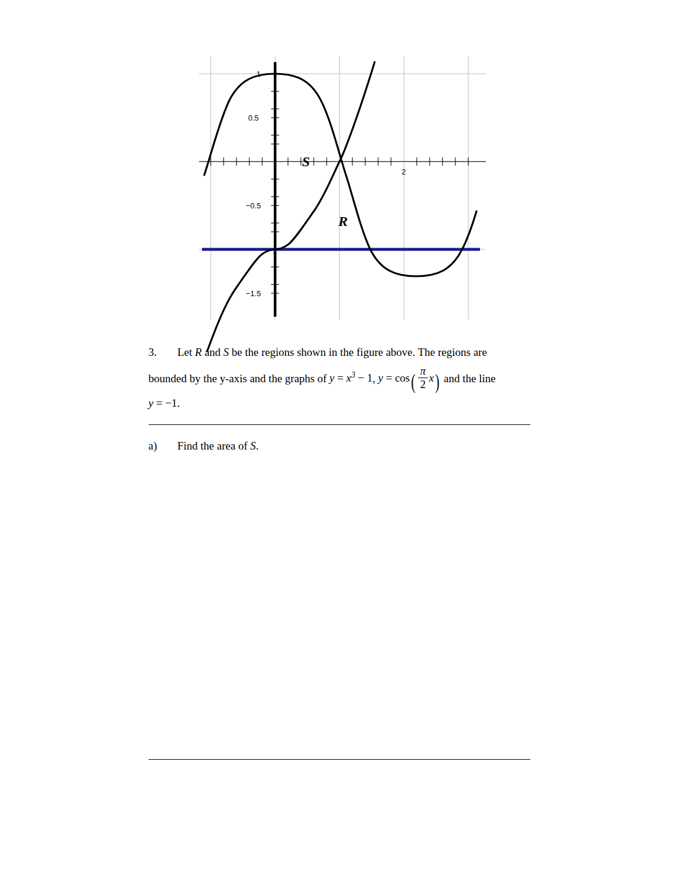Coordinate mapping: x = 0 -> px 150 ; 1 unit = 110 px y = 0 -> py 190 ; 1 unit = 150 px 1 0.5 −0.5 1 −1.5 2 S R
3. Let R and S be the regions shown in the figure above. The regions are
bounded by the y-axis and the graphs of y = x3 − 1, y = cos(π 2x) and the line
y = −1.
a) Find the area of S.